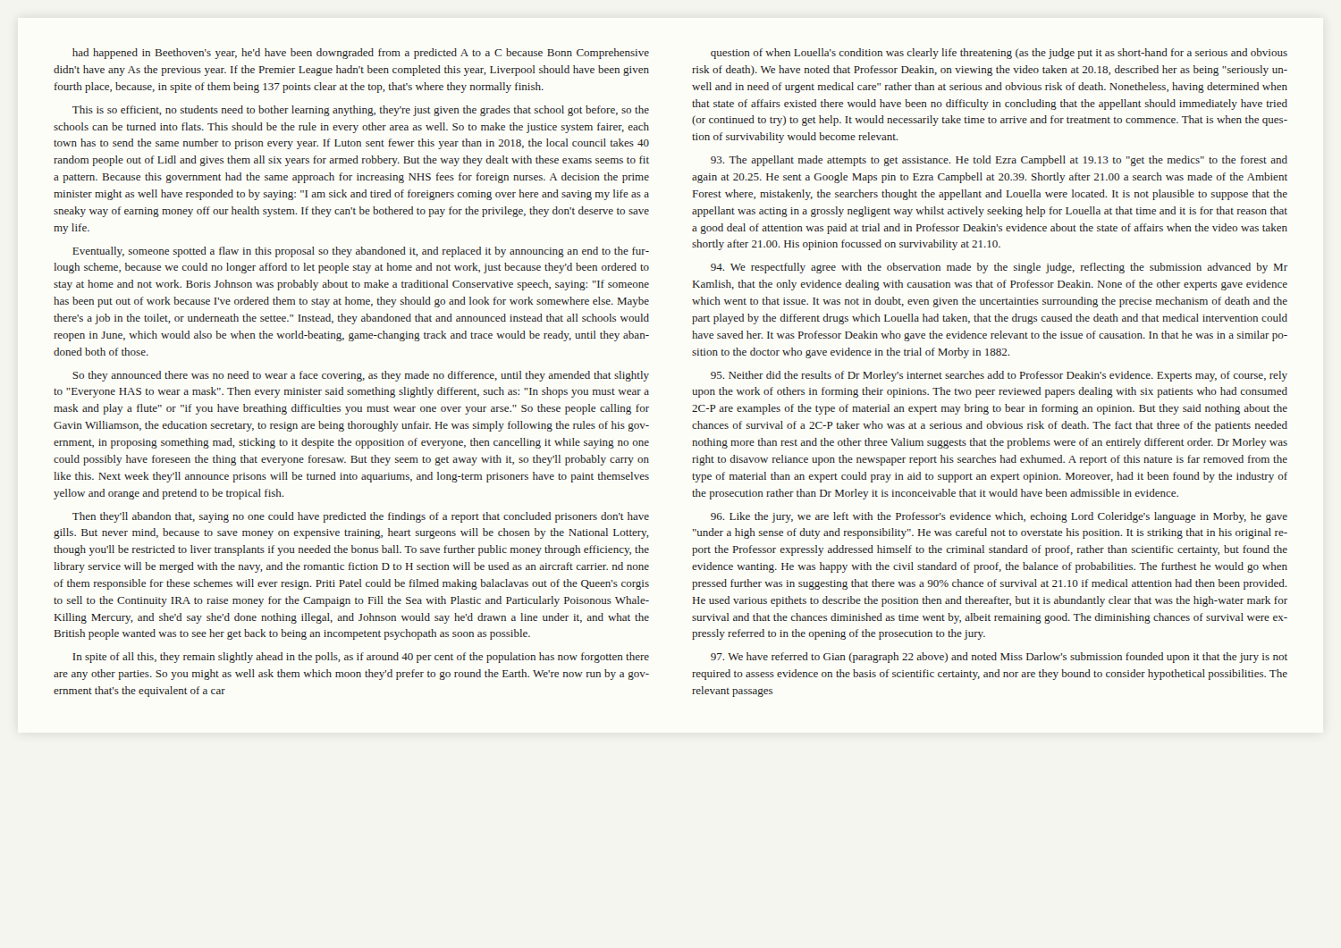had happened in Beethoven's year, he'd have been downgraded from a predicted A to a C because Bonn Comprehensive didn't have any As the previous year. If the Premier League hadn't been completed this year, Liverpool should have been given fourth place, because, in spite of them being 137 points clear at the top, that's where they normally finish.
This is so efficient, no students need to bother learning anything, they're just given the grades that school got before, so the schools can be turned into flats. This should be the rule in every other area as well. So to make the justice system fairer, each town has to send the same number to prison every year. If Luton sent fewer this year than in 2018, the local council takes 40 random people out of Lidl and gives them all six years for armed robbery. But the way they dealt with these exams seems to fit a pattern. Because this government had the same approach for increasing NHS fees for foreign nurses. A decision the prime minister might as well have responded to by saying: "I am sick and tired of foreigners coming over here and saving my life as a sneaky way of earning money off our health system. If they can't be bothered to pay for the privilege, they don't deserve to save my life.
Eventually, someone spotted a flaw in this proposal so they abandoned it, and replaced it by announcing an end to the furlough scheme, because we could no longer afford to let people stay at home and not work, just because they'd been ordered to stay at home and not work. Boris Johnson was probably about to make a traditional Conservative speech, saying: "If someone has been put out of work because I've ordered them to stay at home, they should go and look for work somewhere else. Maybe there's a job in the toilet, or underneath the settee." Instead, they abandoned that and announced instead that all schools would reopen in June, which would also be when the world-beating, game-changing track and trace would be ready, until they abandoned both of those.
So they announced there was no need to wear a face covering, as they made no difference, until they amended that slightly to "Everyone HAS to wear a mask". Then every minister said something slightly different, such as: "In shops you must wear a mask and play a flute" or "if you have breathing difficulties you must wear one over your arse." So these people calling for Gavin Williamson, the education secretary, to resign are being thoroughly unfair. He was simply following the rules of his government, in proposing something mad, sticking to it despite the opposition of everyone, then cancelling it while saying no one could possibly have foreseen the thing that everyone foresaw. But they seem to get away with it, so they'll probably carry on like this. Next week they'll announce prisons will be turned into aquariums, and long-term prisoners have to paint themselves yellow and orange and pretend to be tropical fish.
Then they'll abandon that, saying no one could have predicted the findings of a report that concluded prisoners don't have gills. But never mind, because to save money on expensive training, heart surgeons will be chosen by the National Lottery, though you'll be restricted to liver transplants if you needed the bonus ball. To save further public money through efficiency, the library service will be merged with the navy, and the romantic fiction D to H section will be used as an aircraft carrier. nd none of them responsible for these schemes will ever resign. Priti Patel could be filmed making balaclavas out of the Queen's corgis to sell to the Continuity IRA to raise money for the Campaign to Fill the Sea with Plastic and Particularly Poisonous Whale-Killing Mercury, and she'd say she'd done nothing illegal, and Johnson would say he'd drawn a line under it, and what the British people wanted was to see her get back to being an incompetent psychopath as soon as possible.
In spite of all this, they remain slightly ahead in the polls, as if around 40 per cent of the population has now forgotten there are any other parties. So you might as well ask them which moon they'd prefer to go round the Earth. We're now run by a government that's the equivalent of a car
question of when Louella's condition was clearly life threatening (as the judge put it as short-hand for a serious and obvious risk of death). We have noted that Professor Deakin, on viewing the video taken at 20.18, described her as being "seriously unwell and in need of urgent medical care" rather than at serious and obvious risk of death. Nonetheless, having determined when that state of affairs existed there would have been no difficulty in concluding that the appellant should immediately have tried (or continued to try) to get help. It would necessarily take time to arrive and for treatment to commence. That is when the question of survivability would become relevant.
93. The appellant made attempts to get assistance. He told Ezra Campbell at 19.13 to "get the medics" to the forest and again at 20.25. He sent a Google Maps pin to Ezra Campbell at 20.39. Shortly after 21.00 a search was made of the Ambient Forest where, mistakenly, the searchers thought the appellant and Louella were located. It is not plausible to suppose that the appellant was acting in a grossly negligent way whilst actively seeking help for Louella at that time and it is for that reason that a good deal of attention was paid at trial and in Professor Deakin's evidence about the state of affairs when the video was taken shortly after 21.00. His opinion focussed on survivability at 21.10.
94. We respectfully agree with the observation made by the single judge, reflecting the submission advanced by Mr Kamlish, that the only evidence dealing with causation was that of Professor Deakin. None of the other experts gave evidence which went to that issue. It was not in doubt, even given the uncertainties surrounding the precise mechanism of death and the part played by the different drugs which Louella had taken, that the drugs caused the death and that medical intervention could have saved her. It was Professor Deakin who gave the evidence relevant to the issue of causation. In that he was in a similar position to the doctor who gave evidence in the trial of Morby in 1882.
95. Neither did the results of Dr Morley's internet searches add to Professor Deakin's evidence. Experts may, of course, rely upon the work of others in forming their opinions. The two peer reviewed papers dealing with six patients who had consumed 2C-P are examples of the type of material an expert may bring to bear in forming an opinion. But they said nothing about the chances of survival of a 2C-P taker who was at a serious and obvious risk of death. The fact that three of the patients needed nothing more than rest and the other three Valium suggests that the problems were of an entirely different order. Dr Morley was right to disavow reliance upon the newspaper report his searches had exhumed. A report of this nature is far removed from the type of material than an expert could pray in aid to support an expert opinion. Moreover, had it been found by the industry of the prosecution rather than Dr Morley it is inconceivable that it would have been admissible in evidence.
96. Like the jury, we are left with the Professor's evidence which, echoing Lord Coleridge's language in Morby, he gave "under a high sense of duty and responsibility". He was careful not to overstate his position. It is striking that in his original report the Professor expressly addressed himself to the criminal standard of proof, rather than scientific certainty, but found the evidence wanting. He was happy with the civil standard of proof, the balance of probabilities. The furthest he would go when pressed further was in suggesting that there was a 90% chance of survival at 21.10 if medical attention had then been provided. He used various epithets to describe the position then and thereafter, but it is abundantly clear that was the high-water mark for survival and that the chances diminished as time went by, albeit remaining good. The diminishing chances of survival were expressly referred to in the opening of the prosecution to the jury.
97. We have referred to Gian (paragraph 22 above) and noted Miss Darlow's submission founded upon it that the jury is not required to assess evidence on the basis of scientific certainty, and nor are they bound to consider hypothetical possibilities. The relevant passages